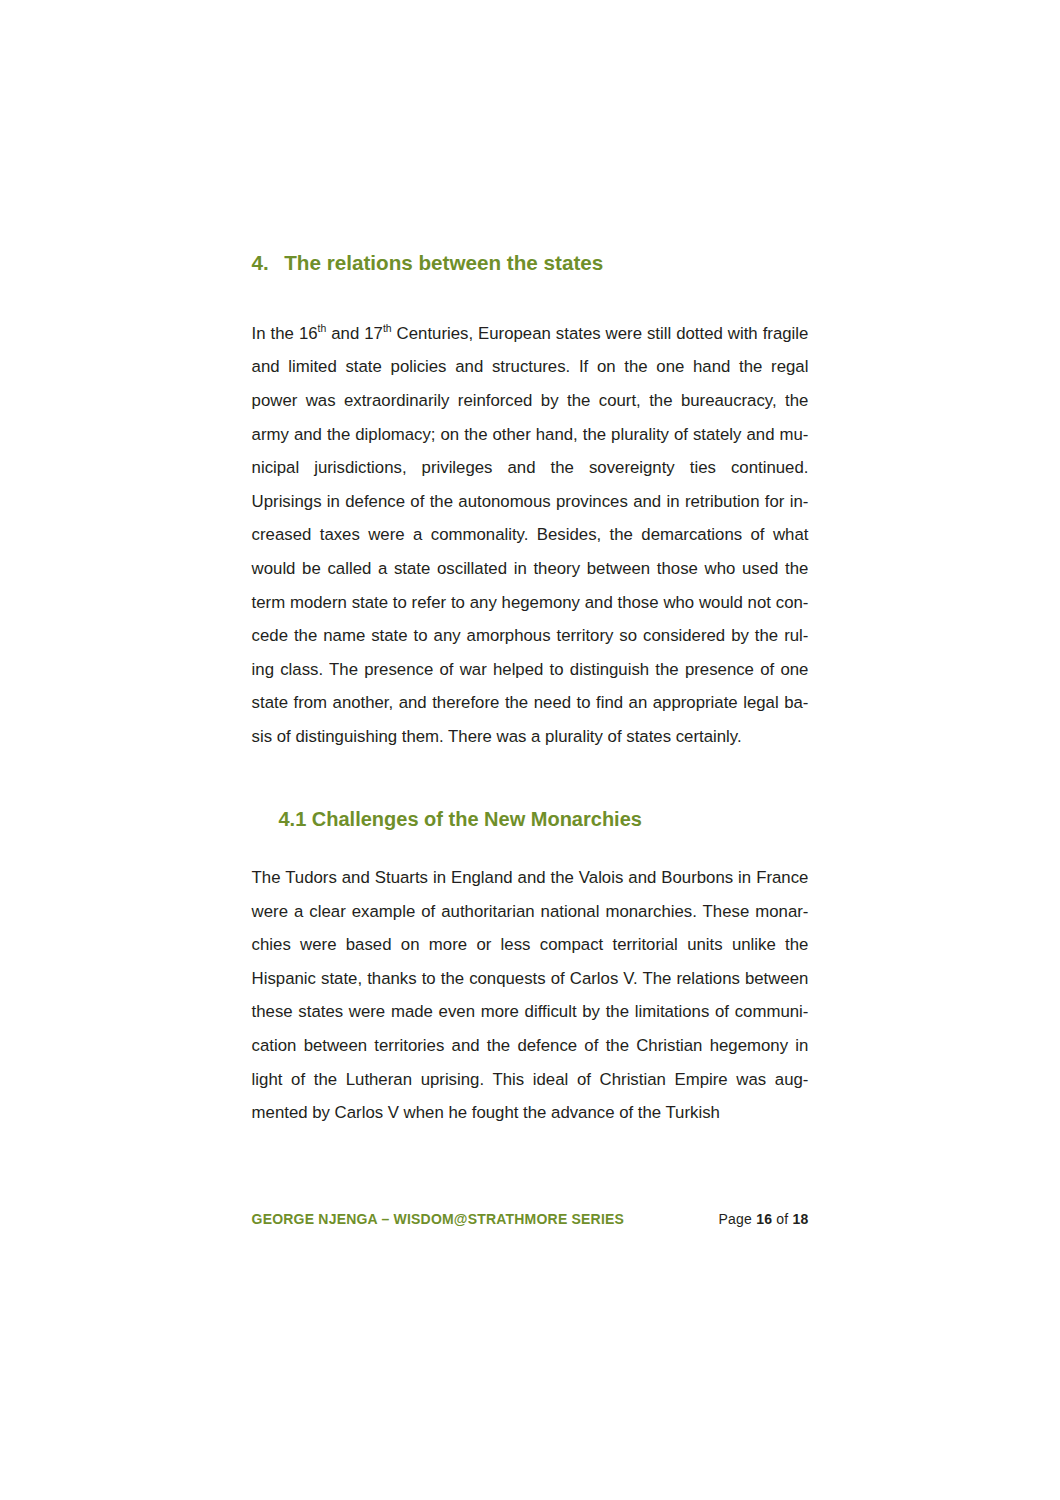4. The relations between the states
In the 16th and 17th Centuries, European states were still dotted with fragile and limited state policies and structures. If on the one hand the regal power was extraordinarily reinforced by the court, the bureaucracy, the army and the diplomacy; on the other hand, the plurality of stately and municipal jurisdictions, privileges and the sovereignty ties continued. Uprisings in defence of the autonomous provinces and in retribution for increased taxes were a commonality. Besides, the demarcations of what would be called a state oscillated in theory between those who used the term modern state to refer to any hegemony and those who would not concede the name state to any amorphous territory so considered by the ruling class. The presence of war helped to distinguish the presence of one state from another, and therefore the need to find an appropriate legal basis of distinguishing them. There was a plurality of states certainly.
4.1 Challenges of the New Monarchies
The Tudors and Stuarts in England and the Valois and Bourbons in France were a clear example of authoritarian national monarchies. These monarchies were based on more or less compact territorial units unlike the Hispanic state, thanks to the conquests of Carlos V. The relations between these states were made even more difficult by the limitations of communication between territories and the defence of the Christian hegemony in light of the Lutheran uprising. This ideal of Christian Empire was augmented by Carlos V when he fought the advance of the Turkish
George Njenga – Wisdom@Strathmore Series
Page 16 of 18